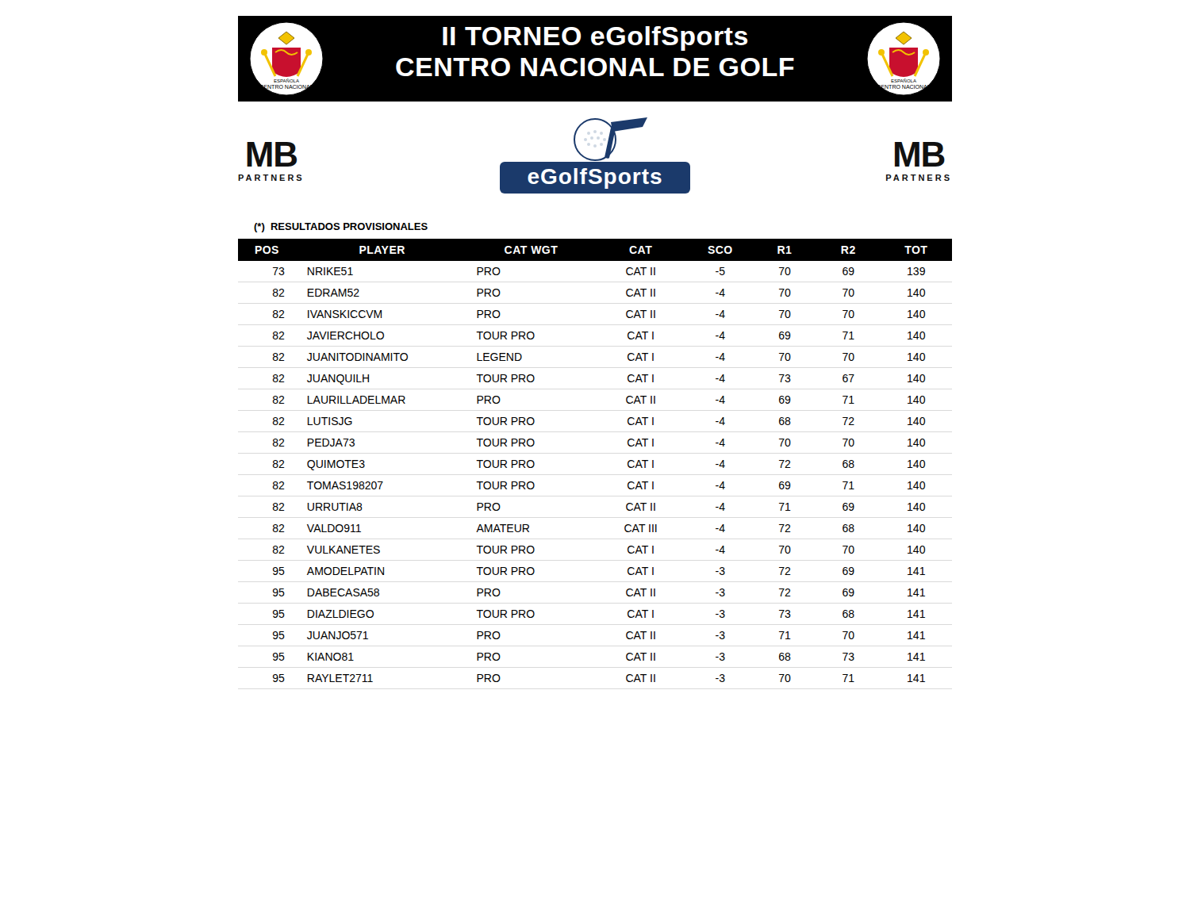CENTRO NACIONAL ESPAÑOLA
II TORNEO eGolfSports
CENTRO NACIONAL DE GOLF
CENTRO NACIONAL ESPAÑOLA
MB
PARTNERS
eGolfSports
MB
PARTNERS
(*) RESULTADOS PROVISIONALES
| POS | PLAYER | CAT WGT | CAT | SCO | R1 | R2 | TOT |
| --- | --- | --- | --- | --- | --- | --- | --- |
| 73 | NRIKE51 | PRO | CAT II | -5 | 70 | 69 | 139 |
| 82 | EDRAM52 | PRO | CAT II | -4 | 70 | 70 | 140 |
| 82 | IVANSKICCVM | PRO | CAT II | -4 | 70 | 70 | 140 |
| 82 | JAVIERCHOLO | TOUR PRO | CAT I | -4 | 69 | 71 | 140 |
| 82 | JUANITODINAMITO | LEGEND | CAT I | -4 | 70 | 70 | 140 |
| 82 | JUANQUILH | TOUR PRO | CAT I | -4 | 73 | 67 | 140 |
| 82 | LAURILLADELMAR | PRO | CAT II | -4 | 69 | 71 | 140 |
| 82 | LUTISJG | TOUR PRO | CAT I | -4 | 68 | 72 | 140 |
| 82 | PEDJA73 | TOUR PRO | CAT I | -4 | 70 | 70 | 140 |
| 82 | QUIMOTE3 | TOUR PRO | CAT I | -4 | 72 | 68 | 140 |
| 82 | TOMAS198207 | TOUR PRO | CAT I | -4 | 69 | 71 | 140 |
| 82 | URRUTIA8 | PRO | CAT II | -4 | 71 | 69 | 140 |
| 82 | VALDO911 | AMATEUR | CAT III | -4 | 72 | 68 | 140 |
| 82 | VULKANETES | TOUR PRO | CAT I | -4 | 70 | 70 | 140 |
| 95 | AMODELPATIN | TOUR PRO | CAT I | -3 | 72 | 69 | 141 |
| 95 | DABECASA58 | PRO | CAT II | -3 | 72 | 69 | 141 |
| 95 | DIAZLDIEGO | TOUR PRO | CAT I | -3 | 73 | 68 | 141 |
| 95 | JUANJO571 | PRO | CAT II | -3 | 71 | 70 | 141 |
| 95 | KIANO81 | PRO | CAT II | -3 | 68 | 73 | 141 |
| 95 | RAYLET2711 | PRO | CAT II | -3 | 70 | 71 | 141 |